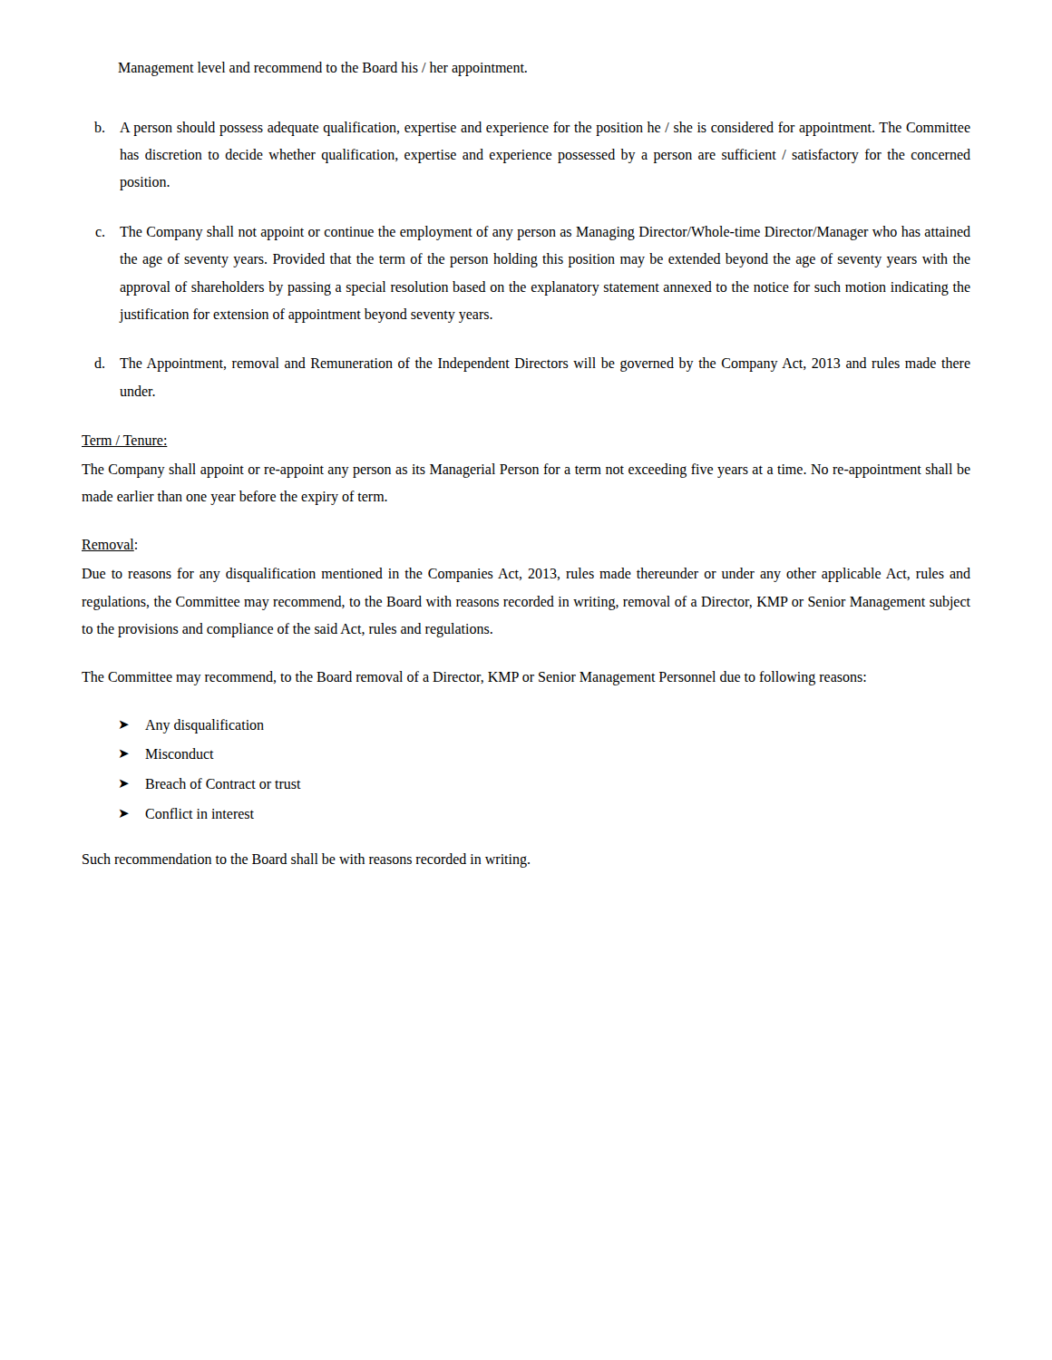Management level and recommend to the Board his / her appointment.
b. A person should possess adequate qualification, expertise and experience for the position he / she is considered for appointment. The Committee has discretion to decide whether qualification, expertise and experience possessed by a person are sufficient / satisfactory for the concerned position.
c. The Company shall not appoint or continue the employment of any person as Managing Director/Whole-time Director/Manager who has attained the age of seventy years. Provided that the term of the person holding this position may be extended beyond the age of seventy years with the approval of shareholders by passing a special resolution based on the explanatory statement annexed to the notice for such motion indicating the justification for extension of appointment beyond seventy years.
d. The Appointment, removal and Remuneration of the Independent Directors will be governed by the Company Act, 2013 and rules made there under.
Term / Tenure:
The Company shall appoint or re-appoint any person as its Managerial Person for a term not exceeding five years at a time. No re-appointment shall be made earlier than one year before the expiry of term.
Removal:
Due to reasons for any disqualification mentioned in the Companies Act, 2013, rules made thereunder or under any other applicable Act, rules and regulations, the Committee may recommend, to the Board with reasons recorded in writing, removal of a Director, KMP or Senior Management subject to the provisions and compliance of the said Act, rules and regulations.
The Committee may recommend, to the Board removal of a Director, KMP or Senior Management Personnel due to following reasons:
Any disqualification
Misconduct
Breach of Contract or trust
Conflict in interest
Such recommendation to the Board shall be with reasons recorded in writing.